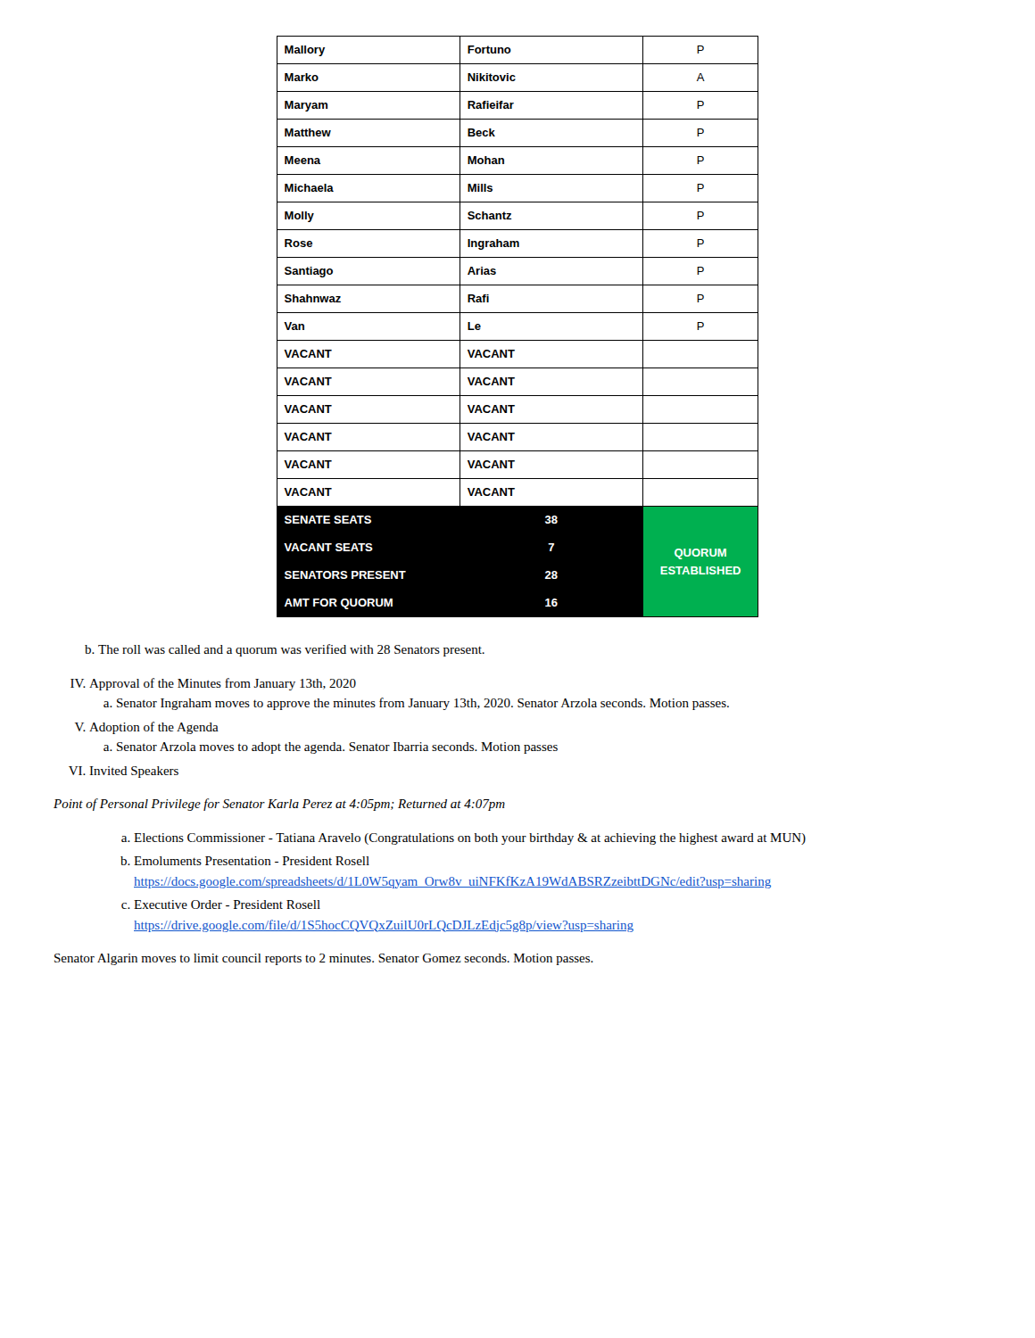| Mallory | Fortuno | P |
| Marko | Nikitovic | A |
| Maryam | Rafieifar | P |
| Matthew | Beck | P |
| Meena | Mohan | P |
| Michaela | Mills | P |
| Molly | Schantz | P |
| Rose | Ingraham | P |
| Santiago | Arias | P |
| Shahnwaz | Rafi | P |
| Van | Le | P |
| VACANT | VACANT | |
| VACANT | VACANT | |
| VACANT | VACANT | |
| VACANT | VACANT | |
| VACANT | VACANT | |
| VACANT | VACANT | |
| SENATE SEATS | 38 | QUORUM ESTABLISHED |
| VACANT SEATS | 7 |
| SENATORS PRESENT | 28 |
| AMT FOR QUORUM | 16 |
The roll was called and a quorum was verified with 28 Senators present.
Approval of the Minutes from January 13th, 2020
Senator Ingraham moves to approve the minutes from January 13th, 2020. Senator Arzola seconds. Motion passes.
Adoption of the Agenda
Senator Arzola moves to adopt the agenda. Senator Ibarria seconds. Motion passes
Invited Speakers
Point of Personal Privilege for Senator Karla Perez at 4:05pm; Returned at 4:07pm
Elections Commissioner - Tatiana Aravelo (Congratulations on both your birthday & at achieving the highest award at MUN)
Emoluments Presentation - President Rosell
https://docs.google.com/spreadsheets/d/1L0W5qyam_Orw8v_uiNFKfKzA19WdABSRZzeibttDGNc/edit?usp=sharing
Executive Order - President Rosell
https://drive.google.com/file/d/1S5hocCQVQxZuilU0rLQcDJLzEdjc5g8p/view?usp=sharing
Senator Algarin moves to limit council reports to 2 minutes. Senator Gomez seconds. Motion passes.